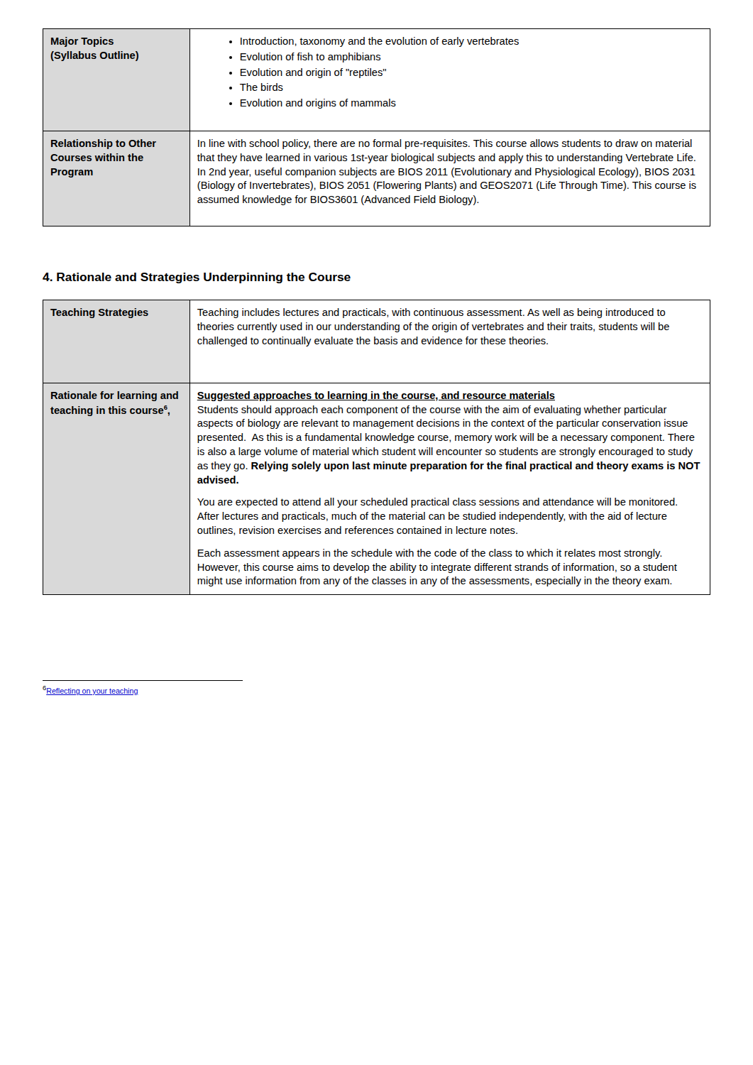| Major Topics (Syllabus Outline) | Introduction, taxonomy and the evolution of early vertebrates Evolution of fish to amphibians Evolution and origin of "reptiles" The birds Evolution and origins of mammals |
| Relationship to Other Courses within the Program | In line with school policy, there are no formal pre-requisites. This course allows students to draw on material that they have learned in various 1st-year biological subjects and apply this to understanding Vertebrate Life. In 2nd year, useful companion subjects are BIOS 2011 (Evolutionary and Physiological Ecology), BIOS 2031 (Biology of Invertebrates), BIOS 2051 (Flowering Plants) and GEOS2071 (Life Through Time). This course is assumed knowledge for BIOS3601 (Advanced Field Biology). |
4. Rationale and Strategies Underpinning the Course
| Teaching Strategies | Teaching includes lectures and practicals, with continuous assessment. As well as being introduced to theories currently used in our understanding of the origin of vertebrates and their traits, students will be challenged to continually evaluate the basis and evidence for these theories. |
| Rationale for learning and teaching in this course 6 , | Suggested approaches to learning in the course, and resource materials Students should approach each component of the course with the aim of evaluating whether particular aspects of biology are relevant to management decisions in the context of the particular conservation issue presented. As this is a fundamental knowledge course, memory work will be a necessary component. There is also a large volume of material which student will encounter so students are strongly encouraged to study as they go. Relying solely upon last minute preparation for the final practical and theory exams is NOT advised. You are expected to attend all your scheduled practical class sessions and attendance will be monitored. After lectures and practicals, much of the material can be studied independently, with the aid of lecture outlines, revision exercises and references contained in lecture notes. Each assessment appears in the schedule with the code of the class to which it relates most strongly. However, this course aims to develop the ability to integrate different strands of information, so a student might use information from any of the classes in any of the assessments, especially in the theory exam. |
6Reflecting on your teaching